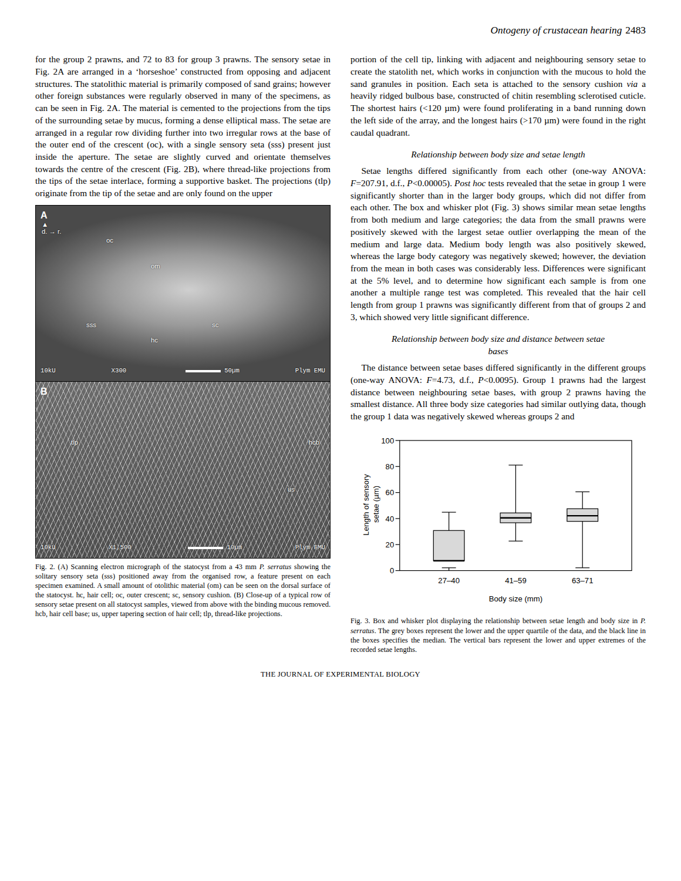Ontogeny of crustacean hearing 2483
for the group 2 prawns, and 72 to 83 for group 3 prawns. The sensory setae in Fig. 2A are arranged in a ‘horseshoe’ constructed from opposing and adjacent structures. The statolithic material is primarily composed of sand grains; however other foreign substances were regularly observed in many of the specimens, as can be seen in Fig. 2A. The material is cemented to the projections from the tips of the surrounding setae by mucus, forming a dense elliptical mass. The setae are arranged in a regular row dividing further into two irregular rows at the base of the outer end of the crescent (oc), with a single sensory seta (sss) present just inside the aperture. The setae are slightly curved and orientate themselves towards the centre of the crescent (Fig. 2B), where thread-like projections from the tips of the setae interlace, forming a supportive basket. The projections (tlp) originate from the tip of the setae and are only found on the upper
A
▲ d. → r.
oc om sss sc hc
10kU X300 50µm Plym EMU
B tlp hcb us
10kU X1,500 10µm Plym EMU
Fig. 2. (A) Scanning electron micrograph of the statocyst from a 43 mm P. serratus showing the solitary sensory seta (sss) positioned away from the organised row, a feature present on each specimen examined. A small amount of otolithic material (om) can be seen on the dorsal surface of the statocyst. hc, hair cell; oc, outer crescent; sc, sensory cushion. (B) Close-up of a typical row of sensory setae present on all statocyst samples, viewed from above with the binding mucous removed. hcb, hair cell base; us, upper tapering section of hair cell; tlp, thread-like projections.
portion of the cell tip, linking with adjacent and neighbouring sensory setae to create the statolith net, which works in conjunction with the mucous to hold the sand granules in position. Each seta is attached to the sensory cushion via a heavily ridged bulbous base, constructed of chitin resembling sclerotised cuticle. The shortest hairs (<120 µm) were found proliferating in a band running down the left side of the array, and the longest hairs (>170 µm) were found in the right caudal quadrant.
Relationship between body size and setae length
Setae lengths differed significantly from each other (one-way ANOVA: F=207.91, d.f., P<0.00005). Post hoc tests revealed that the setae in group 1 were significantly shorter than in the larger body groups, which did not differ from each other. The box and whisker plot (Fig. 3) shows similar mean setae lengths from both medium and large categories; the data from the small prawns were positively skewed with the largest setae outlier overlapping the mean of the medium and large data. Medium body length was also positively skewed, whereas the large body category was negatively skewed; however, the deviation from the mean in both cases was considerably less. Differences were significant at the 5% level, and to determine how significant each sample is from one another a multiple range test was completed. This revealed that the hair cell length from group 1 prawns was significantly different from that of groups 2 and 3, which showed very little significant difference.
Relationship between body size and distance between setae
bases
The distance between setae bases differed significantly in the different groups (one-way ANOVA: F=4.73, d.f., P<0.0095). Group 1 prawns had the largest distance between neighbouring setae bases, with group 2 prawns having the smallest distance. All three body size categories had similar outlying data, though the group 1 data was negatively skewed whereas groups 2 and
100 80 60 40 20 0 Length of sensory setae (µm) 27–40 41–59 63–71 Body size (mm)
Fig. 3. Box and whisker plot displaying the relationship between setae length and body size in P. serratus. The grey boxes represent the lower and the upper quartile of the data, and the black line in the boxes specifies the median. The vertical bars represent the lower and upper extremes of the recorded setae lengths.
THE JOURNAL OF EXPERIMENTAL BIOLOGY